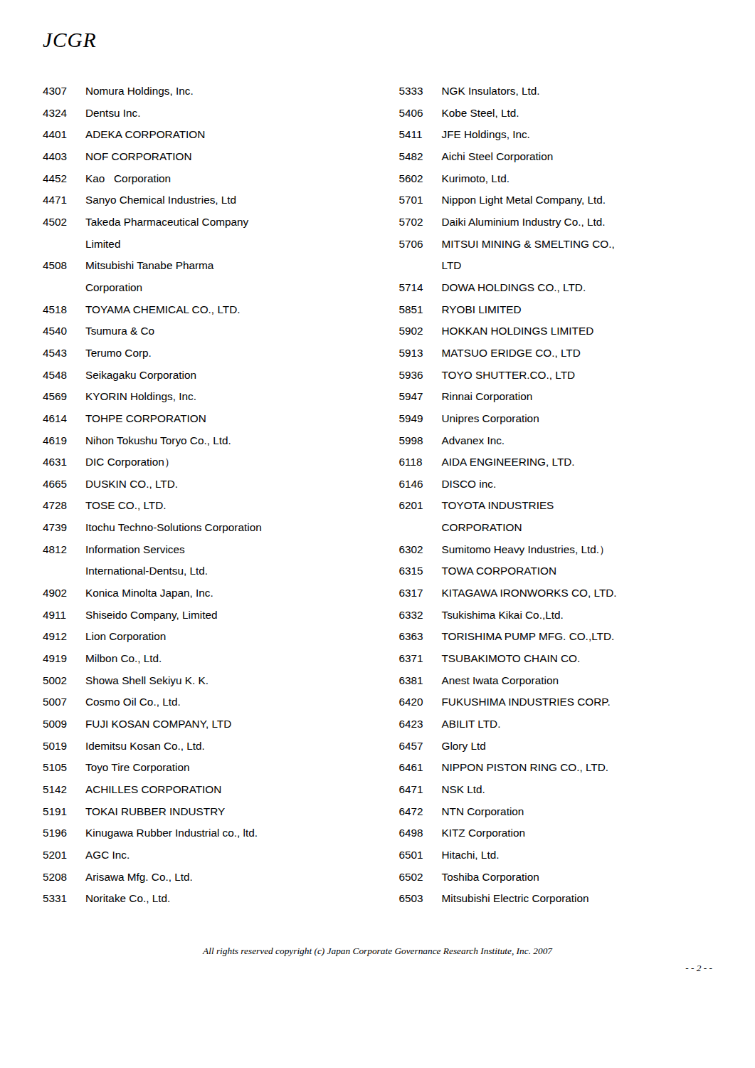JCGR
4307 Nomura Holdings, Inc.
4324 Dentsu Inc.
4401 ADEKA CORPORATION
4403 NOF CORPORATION
4452 Kao Corporation
4471 Sanyo Chemical Industries, Ltd
4502 Takeda Pharmaceutical Company
Limited
4508 Mitsubishi Tanabe Pharma
Corporation
4518 TOYAMA CHEMICAL CO., LTD.
4540 Tsumura & Co
4543 Terumo Corp.
4548 Seikagaku Corporation
4569 KYORIN Holdings, Inc.
4614 TOHPE CORPORATION
4619 Nihon Tokushu Toryo Co., Ltd.
4631 DIC Corporation）
4665 DUSKIN CO., LTD.
4728 TOSE CO., LTD.
4739 Itochu Techno-Solutions Corporation
4812 Information Services
International-Dentsu, Ltd.
4902 Konica Minolta Japan, Inc.
4911 Shiseido Company, Limited
4912 Lion Corporation
4919 Milbon Co., Ltd.
5002 Showa Shell Sekiyu K. K.
5007 Cosmo Oil Co., Ltd.
5009 FUJI KOSAN COMPANY, LTD
5019 Idemitsu Kosan Co., Ltd.
5105 Toyo Tire Corporation
5142 ACHILLES CORPORATION
5191 TOKAI RUBBER INDUSTRY
5196 Kinugawa Rubber Industrial co., ltd.
5201 AGC Inc.
5208 Arisawa Mfg. Co., Ltd.
5331 Noritake Co., Ltd.
5333 NGK Insulators, Ltd.
5406 Kobe Steel, Ltd.
5411 JFE Holdings, Inc.
5482 Aichi Steel Corporation
5602 Kurimoto, Ltd.
5701 Nippon Light Metal Company, Ltd.
5702 Daiki Aluminium Industry Co., Ltd.
5706 MITSUI MINING & SMELTING CO.,
LTD
5714 DOWA HOLDINGS CO., LTD.
5851 RYOBI LIMITED
5902 HOKKAN HOLDINGS LIMITED
5913 MATSUO ERIDGE CO., LTD
5936 TOYO SHUTTER.CO., LTD
5947 Rinnai Corporation
5949 Unipres Corporation
5998 Advanex Inc.
6118 AIDA ENGINEERING, LTD.
6146 DISCO inc.
6201 TOYOTA INDUSTRIES
CORPORATION
6302 Sumitomo Heavy Industries, Ltd.）
6315 TOWA CORPORATION
6317 KITAGAWA IRONWORKS CO, LTD.
6332 Tsukishima Kikai Co.,Ltd.
6363 TORISHIMA PUMP MFG. CO.,LTD.
6371 TSUBAKIMOTO CHAIN CO.
6381 Anest Iwata Corporation
6420 FUKUSHIMA INDUSTRIES CORP.
6423 ABILIT LTD.
6457 Glory Ltd
6461 NIPPON PISTON RING CO., LTD.
6471 NSK Ltd.
6472 NTN Corporation
6498 KITZ Corporation
6501 Hitachi, Ltd.
6502 Toshiba Corporation
6503 Mitsubishi Electric Corporation
All rights reserved copyright (c) Japan Corporate Governance Research Institute, Inc. 2007
- - 2 - -